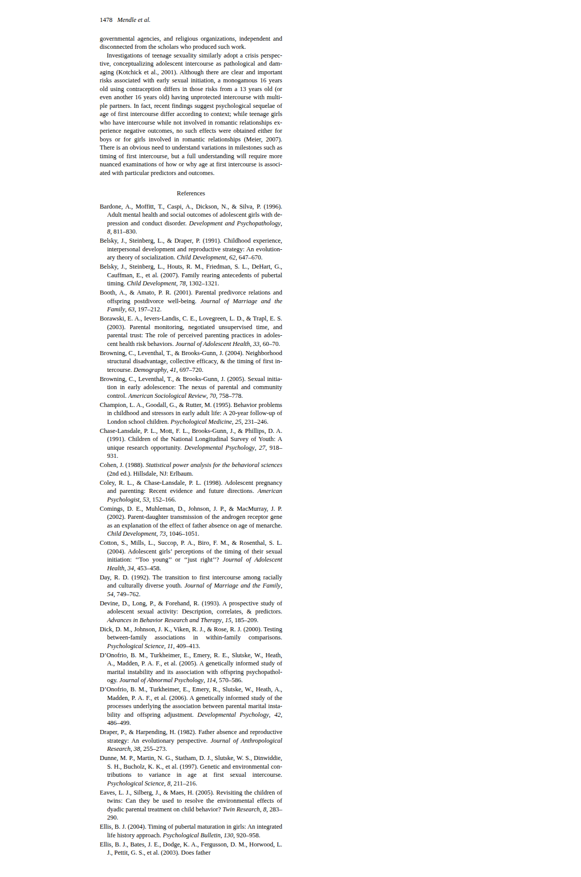1478 Mendle et al.
governmental agencies, and religious organizations, independent and disconnected from the scholars who produced such work.
Investigations of teenage sexuality similarly adopt a crisis perspective, conceptualizing adolescent intercourse as pathological and damaging (Kotchick et al., 2001). Although there are clear and important risks associated with early sexual initiation, a monogamous 16 years old using contraception differs in those risks from a 13 years old (or even another 16 years old) having unprotected intercourse with multiple partners. In fact, recent findings suggest psychological sequelae of age of first intercourse differ according to context; while teenage girls who have intercourse while not involved in romantic relationships experience negative outcomes, no such effects were obtained either for boys or for girls involved in romantic relationships (Meier, 2007). There is an obvious need to understand variations in milestones such as timing of first intercourse, but a full understanding will require more nuanced examinations of how or why age at first intercourse is associated with particular predictors and outcomes.
References
Bardone, A., Moffitt, T., Caspi, A., Dickson, N., & Silva, P. (1996). Adult mental health and social outcomes of adolescent girls with depression and conduct disorder. Development and Psychopathology, 8, 811–830.
Belsky, J., Steinberg, L., & Draper, P. (1991). Childhood experience, interpersonal development and reproductive strategy: An evolutionary theory of socialization. Child Development, 62, 647–670.
Belsky, J., Steinberg, L., Houts, R. M., Friedman, S. L., DeHart, G., Cauffman, E., et al. (2007). Family rearing antecedents of pubertal timing. Child Development, 78, 1302–1321.
Booth, A., & Amato, P. R. (2001). Parental predivorce relations and offspring postdivorce well-being. Journal of Marriage and the Family, 63, 197–212.
Borawski, E. A., Ievers-Landis, C. E., Lovegreen, L. D., & Trapl, E. S. (2003). Parental monitoring, negotiated unsupervised time, and parental trust: The role of perceived parenting practices in adolescent health risk behaviors. Journal of Adolescent Health, 33, 60–70.
Browning, C., Leventhal, T., & Brooks-Gunn, J. (2004). Neighborhood structural disadvantage, collective efficacy, & the timing of first intercourse. Demography, 41, 697–720.
Browning, C., Leventhal, T., & Brooks-Gunn, J. (2005). Sexual initiation in early adolescence: The nexus of parental and community control. American Sociological Review, 70, 758–778.
Champion, L. A., Goodall, G., & Rutter, M. (1995). Behavior problems in childhood and stressors in early adult life: A 20-year follow-up of London school children. Psychological Medicine, 25, 231–246.
Chase-Lansdale, P. L., Mott, F. L., Brooks-Gunn, J., & Phillips, D. A. (1991). Children of the National Longitudinal Survey of Youth: A unique research opportunity. Developmental Psychology, 27, 918–931.
Cohen, J. (1988). Statistical power analysis for the behavioral sciences (2nd ed.). Hillsdale, NJ: Erlbaum.
Coley, R. L., & Chase-Lansdale, P. L. (1998). Adolescent pregnancy and parenting: Recent evidence and future directions. American Psychologist, 53, 152–166.
Comings, D. E., Muhleman, D., Johnson, J. P., & MacMurray, J. P. (2002). Parent-daughter transmission of the androgen receptor gene as an explanation of the effect of father absence on age of menarche. Child Development, 73, 1046–1051.
Cotton, S., Mills, L., Succop, P. A., Biro, F. M., & Rosenthal, S. L. (2004). Adolescent girls’ perceptions of the timing of their sexual initiation: ‘‘Too young’’ or ‘‘just right’’? Journal of Adolescent Health, 34, 453–458.
Day, R. D. (1992). The transition to first intercourse among racially and culturally diverse youth. Journal of Marriage and the Family, 54, 749–762.
Devine, D., Long, P., & Forehand, R. (1993). A prospective study of adolescent sexual activity: Description, correlates, & predictors. Advances in Behavior Research and Therapy, 15, 185–209.
Dick, D. M., Johnson, J. K., Viken, R. J., & Rose, R. J. (2000). Testing between-family associations in within-family comparisons. Psychological Science, 11, 409–413.
D’Onofrio, B. M., Turkheimer, E., Emery, R. E., Slutske, W., Heath, A., Madden, P. A. F., et al. (2005). A genetically informed study of marital instability and its association with offspring psychopathology. Journal of Abnormal Psychology, 114, 570–586.
D’Onofrio, B. M., Turkheimer, E., Emery, R., Slutske, W., Heath, A., Madden, P. A. F., et al. (2006). A genetically informed study of the processes underlying the association between parental marital instability and offspring adjustment. Developmental Psychology, 42, 486–499.
Draper, P., & Harpending, H. (1982). Father absence and reproductive strategy: An evolutionary perspective. Journal of Anthropological Research, 38, 255–273.
Dunne, M. P., Martin, N. G., Statham, D. J., Slutske, W. S., Dinwiddie, S. H., Bucholz, K. K., et al. (1997). Genetic and environmental contributions to variance in age at first sexual intercourse. Psychological Science, 8, 211–216.
Eaves, L. J., Silberg, J., & Maes, H. (2005). Revisiting the children of twins: Can they be used to resolve the environmental effects of dyadic parental treatment on child behavior? Twin Research, 8, 283–290.
Ellis, B. J. (2004). Timing of pubertal maturation in girls: An integrated life history approach. Psychological Bulletin, 130, 920–958.
Ellis, B. J., Bates, J. E., Dodge, K. A., Fergusson, D. M., Horwood, L. J., Pettit, G. S., et al. (2003). Does father